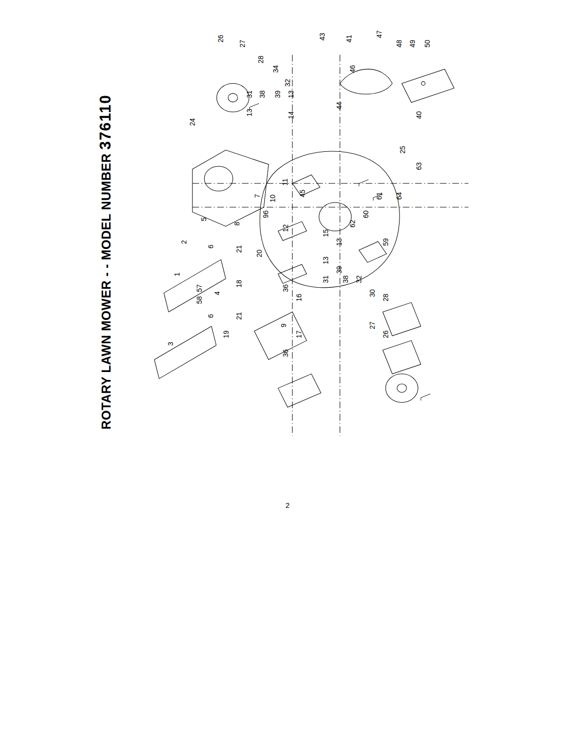ROTARY LAWN MOWER - - MODEL NUMBER 376110
26 27 28 34 32 31 38 39 13 13 14 43 41 47 48 49 50 46 44 40 25 63 24 11 45 7 10 96 12 5 8 2 6 21 20 1 57 58 4 18 6 21 19 3 36 16 9 17 36 15 13 13 39 31 38 32 30 28 27 26 61 64 60 62 59
2